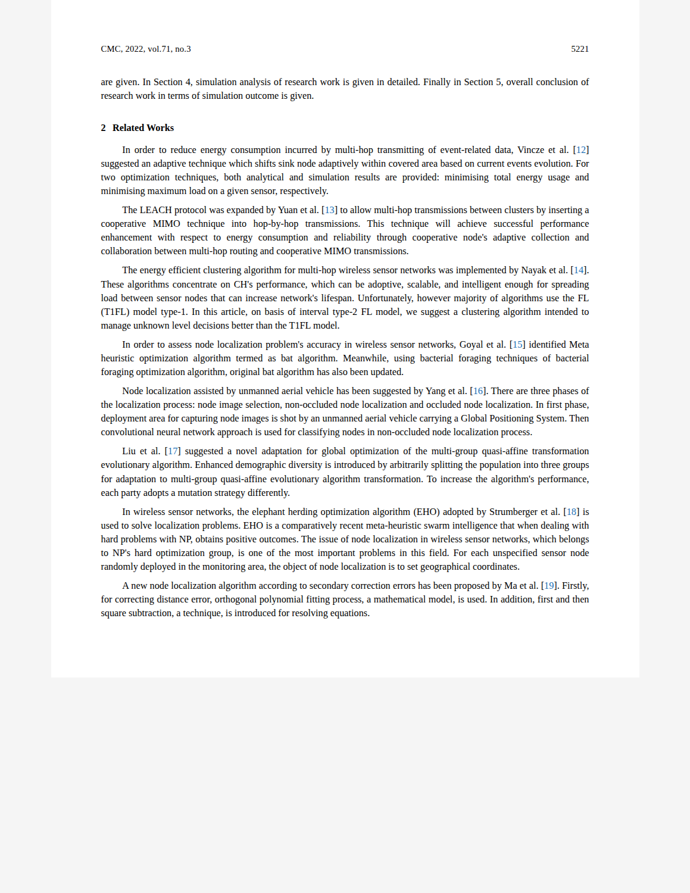CMC, 2022, vol.71, no.3 5221
are given. In Section 4, simulation analysis of research work is given in detailed. Finally in Section 5, overall conclusion of research work in terms of simulation outcome is given.
2 Related Works
In order to reduce energy consumption incurred by multi-hop transmitting of event-related data, Vincze et al. [12] suggested an adaptive technique which shifts sink node adaptively within covered area based on current events evolution. For two optimization techniques, both analytical and simulation results are provided: minimising total energy usage and minimising maximum load on a given sensor, respectively.
The LEACH protocol was expanded by Yuan et al. [13] to allow multi-hop transmissions between clusters by inserting a cooperative MIMO technique into hop-by-hop transmissions. This technique will achieve successful performance enhancement with respect to energy consumption and reliability through cooperative node's adaptive collection and collaboration between multi-hop routing and cooperative MIMO transmissions.
The energy efficient clustering algorithm for multi-hop wireless sensor networks was implemented by Nayak et al. [14]. These algorithms concentrate on CH's performance, which can be adoptive, scalable, and intelligent enough for spreading load between sensor nodes that can increase network's lifespan. Unfortunately, however majority of algorithms use the FL (T1FL) model type-1. In this article, on basis of interval type-2 FL model, we suggest a clustering algorithm intended to manage unknown level decisions better than the T1FL model.
In order to assess node localization problem's accuracy in wireless sensor networks, Goyal et al. [15] identified Meta heuristic optimization algorithm termed as bat algorithm. Meanwhile, using bacterial foraging techniques of bacterial foraging optimization algorithm, original bat algorithm has also been updated.
Node localization assisted by unmanned aerial vehicle has been suggested by Yang et al. [16]. There are three phases of the localization process: node image selection, non-occluded node localization and occluded node localization. In first phase, deployment area for capturing node images is shot by an unmanned aerial vehicle carrying a Global Positioning System. Then convolutional neural network approach is used for classifying nodes in non-occluded node localization process.
Liu et al. [17] suggested a novel adaptation for global optimization of the multi-group quasi-affine transformation evolutionary algorithm. Enhanced demographic diversity is introduced by arbitrarily splitting the population into three groups for adaptation to multi-group quasi-affine evolutionary algorithm transformation. To increase the algorithm's performance, each party adopts a mutation strategy differently.
In wireless sensor networks, the elephant herding optimization algorithm (EHO) adopted by Strumberger et al. [18] is used to solve localization problems. EHO is a comparatively recent meta-heuristic swarm intelligence that when dealing with hard problems with NP, obtains positive outcomes. The issue of node localization in wireless sensor networks, which belongs to NP's hard optimization group, is one of the most important problems in this field. For each unspecified sensor node randomly deployed in the monitoring area, the object of node localization is to set geographical coordinates.
A new node localization algorithm according to secondary correction errors has been proposed by Ma et al. [19]. Firstly, for correcting distance error, orthogonal polynomial fitting process, a mathematical model, is used. In addition, first and then square subtraction, a technique, is introduced for resolving equations.